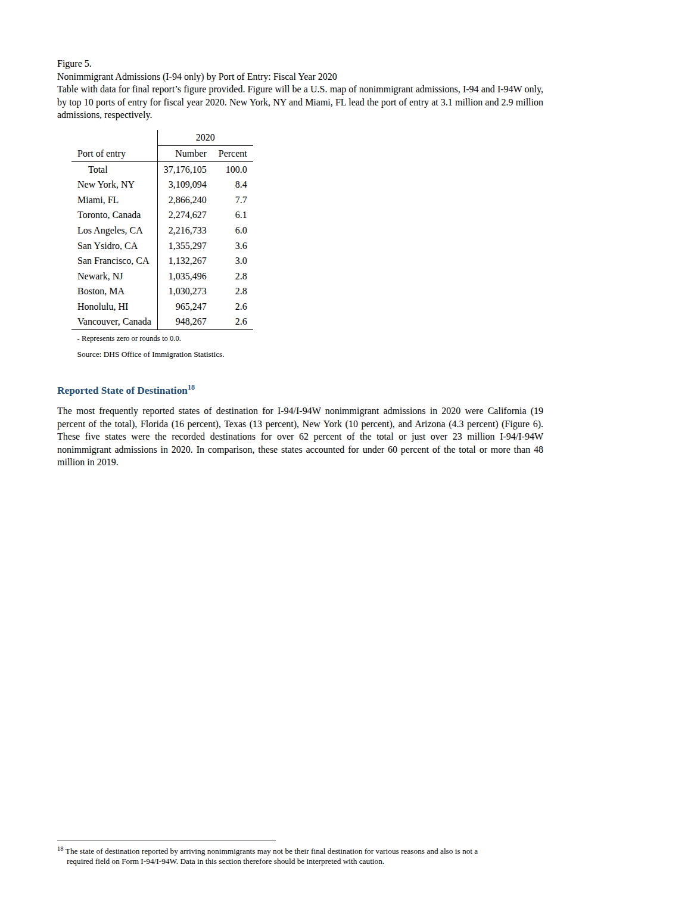Figure 5.
Nonimmigrant Admissions (I-94 only) by Port of Entry: Fiscal Year 2020
Table with data for final report’s figure provided. Figure will be a U.S. map of nonimmigrant admissions, I-94 and I-94W only, by top 10 ports of entry for fiscal year 2020. New York, NY and Miami, FL lead the port of entry at 3.1 million and 2.9 million admissions, respectively.
| | 2020 |
| --- | --- |
| Port of entry | Number | Percent |
| Total | 37,176,105 | 100.0 |
| New York, NY | 3,109,094 | 8.4 |
| Miami, FL | 2,866,240 | 7.7 |
| Toronto, Canada | 2,274,627 | 6.1 |
| Los Angeles, CA | 2,216,733 | 6.0 |
| San Ysidro, CA | 1,355,297 | 3.6 |
| San Francisco, CA | 1,132,267 | 3.0 |
| Newark, NJ | 1,035,496 | 2.8 |
| Boston, MA | 1,030,273 | 2.8 |
| Honolulu, HI | 965,247 | 2.6 |
| Vancouver, Canada | 948,267 | 2.6 |
- Represents zero or rounds to 0.0.
Source: DHS Office of Immigration Statistics.
Reported State of Destination18
The most frequently reported states of destination for I-94/I-94W nonimmigrant admissions in 2020 were California (19 percent of the total), Florida (16 percent), Texas (13 percent), New York (10 percent), and Arizona (4.3 percent) (Figure 6). These five states were the recorded destinations for over 62 percent of the total or just over 23 million I-94/I-94W nonimmigrant admissions in 2020. In comparison, these states accounted for under 60 percent of the total or more than 48 million in 2019.
18 The state of destination reported by arriving nonimmigrants may not be their final destination for various reasons and also is not a required field on Form I-94/I-94W. Data in this section therefore should be interpreted with caution.